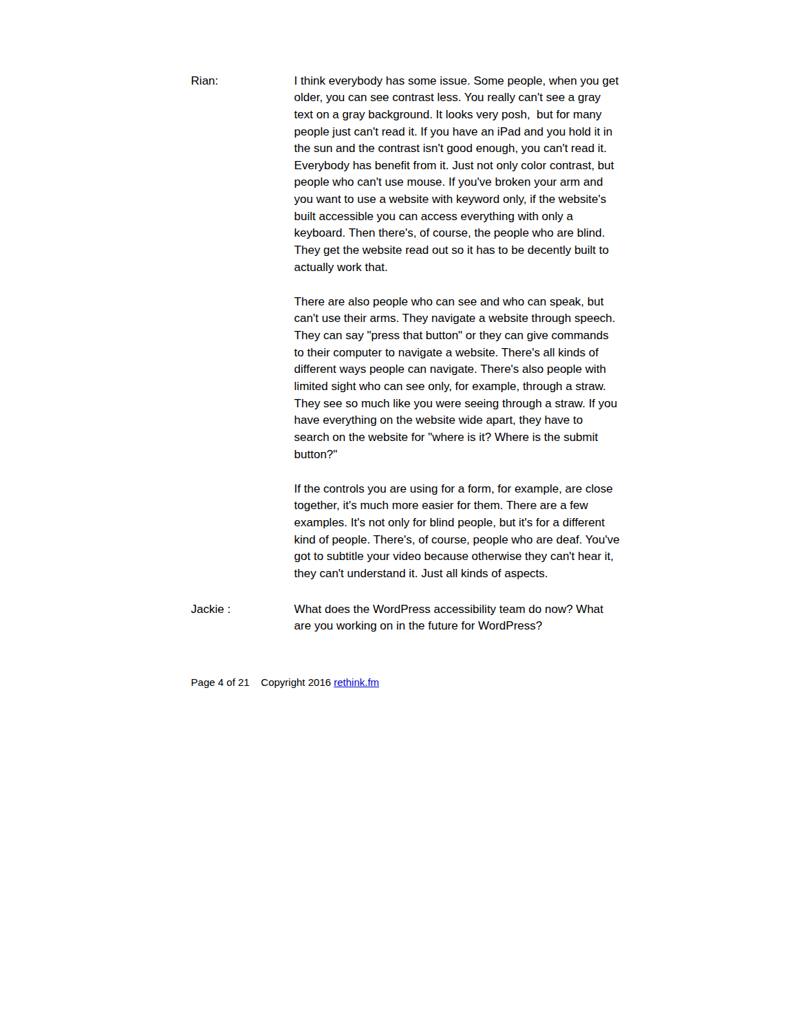Rian:
I think everybody has some issue. Some people, when you get older, you can see contrast less. You really can't see a gray text on a gray background. It looks very posh, but for many people just can't read it. If you have an iPad and you hold it in the sun and the contrast isn't good enough, you can't read it. Everybody has benefit from it. Just not only color contrast, but people who can't use mouse. If you've broken your arm and you want to use a website with keyword only, if the website's built accessible you can access everything with only a keyboard. Then there's, of course, the people who are blind. They get the website read out so it has to be decently built to actually work that.
There are also people who can see and who can speak, but can't use their arms. They navigate a website through speech. They can say "press that button" or they can give commands to their computer to navigate a website. There's all kinds of different ways people can navigate. There's also people with limited sight who can see only, for example, through a straw. They see so much like you were seeing through a straw. If you have everything on the website wide apart, they have to search on the website for "where is it? Where is the submit button?"
If the controls you are using for a form, for example, are close together, it's much more easier for them. There are a few examples. It's not only for blind people, but it's for a different kind of people. There's, of course, people who are deaf. You've got to subtitle your video because otherwise they can't hear it, they can't understand it. Just all kinds of aspects.
Jackie :
What does the WordPress accessibility team do now? What are you working on in the future for WordPress?
Page 4 of 21 Copyright 2016 rethink.fm